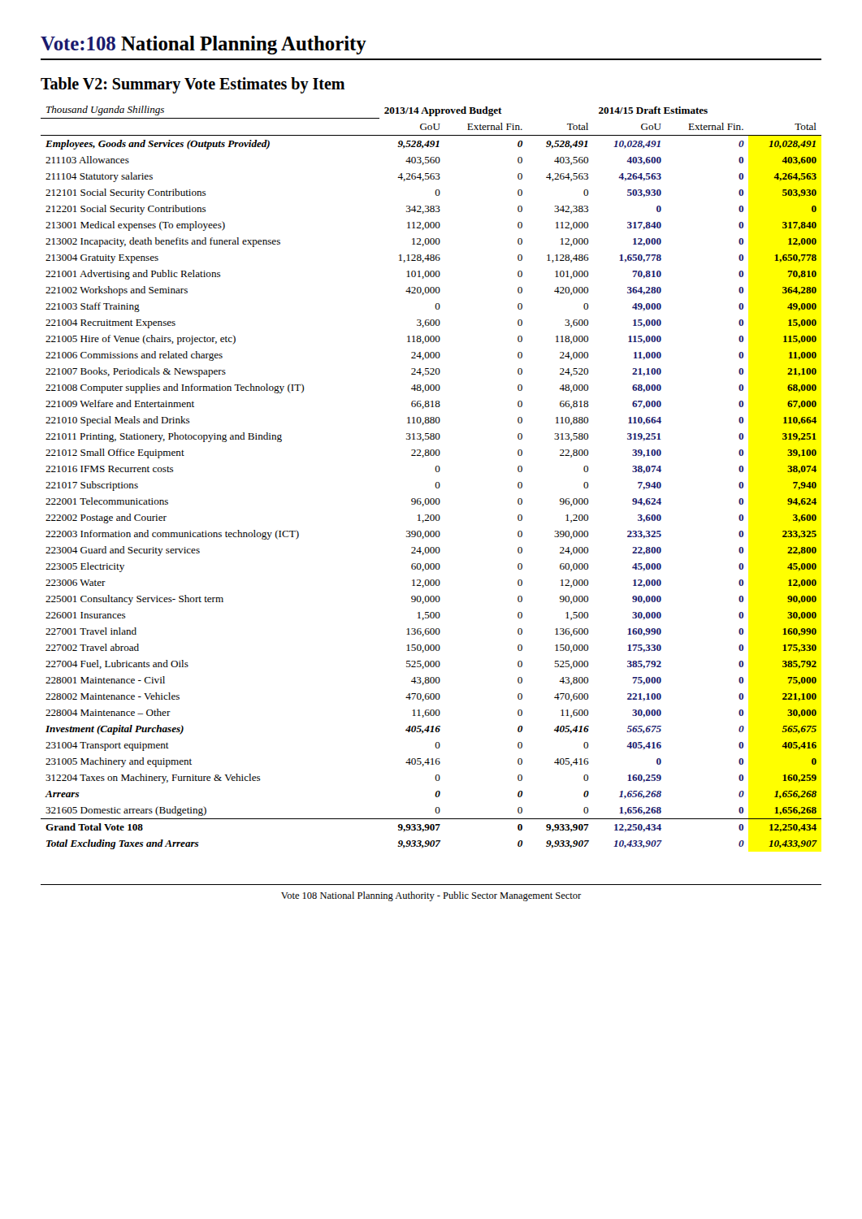Vote:108 National Planning Authority
Table V2: Summary Vote Estimates by Item
| Thousand Uganda Shillings | 2013/14 Approved Budget | 2014/15 Draft Estimates |
| --- | --- | --- |
| | GoU | External Fin. | Total | GoU | External Fin. | Total |
| Employees, Goods and Services (Outputs Provided) | 9,528,491 | 0 | 9,528,491 | 10,028,491 | 0 | 10,028,491 |
| 211103 Allowances | 403,560 | 0 | 403,560 | 403,600 | 0 | 403,600 |
| 211104 Statutory salaries | 4,264,563 | 0 | 4,264,563 | 4,264,563 | 0 | 4,264,563 |
| 212101 Social Security Contributions | 0 | 0 | 0 | 503,930 | 0 | 503,930 |
| 212201 Social Security Contributions | 342,383 | 0 | 342,383 | 0 | 0 | 0 |
| 213001 Medical expenses (To employees) | 112,000 | 0 | 112,000 | 317,840 | 0 | 317,840 |
| 213002 Incapacity, death benefits and funeral expenses | 12,000 | 0 | 12,000 | 12,000 | 0 | 12,000 |
| 213004 Gratuity Expenses | 1,128,486 | 0 | 1,128,486 | 1,650,778 | 0 | 1,650,778 |
| 221001 Advertising and Public Relations | 101,000 | 0 | 101,000 | 70,810 | 0 | 70,810 |
| 221002 Workshops and Seminars | 420,000 | 0 | 420,000 | 364,280 | 0 | 364,280 |
| 221003 Staff Training | 0 | 0 | 0 | 49,000 | 0 | 49,000 |
| 221004 Recruitment Expenses | 3,600 | 0 | 3,600 | 15,000 | 0 | 15,000 |
| 221005 Hire of Venue (chairs, projector, etc) | 118,000 | 0 | 118,000 | 115,000 | 0 | 115,000 |
| 221006 Commissions and related charges | 24,000 | 0 | 24,000 | 11,000 | 0 | 11,000 |
| 221007 Books, Periodicals & Newspapers | 24,520 | 0 | 24,520 | 21,100 | 0 | 21,100 |
| 221008 Computer supplies and Information Technology (IT) | 48,000 | 0 | 48,000 | 68,000 | 0 | 68,000 |
| 221009 Welfare and Entertainment | 66,818 | 0 | 66,818 | 67,000 | 0 | 67,000 |
| 221010 Special Meals and Drinks | 110,880 | 0 | 110,880 | 110,664 | 0 | 110,664 |
| 221011 Printing, Stationery, Photocopying and Binding | 313,580 | 0 | 313,580 | 319,251 | 0 | 319,251 |
| 221012 Small Office Equipment | 22,800 | 0 | 22,800 | 39,100 | 0 | 39,100 |
| 221016 IFMS Recurrent costs | 0 | 0 | 0 | 38,074 | 0 | 38,074 |
| 221017 Subscriptions | 0 | 0 | 0 | 7,940 | 0 | 7,940 |
| 222001 Telecommunications | 96,000 | 0 | 96,000 | 94,624 | 0 | 94,624 |
| 222002 Postage and Courier | 1,200 | 0 | 1,200 | 3,600 | 0 | 3,600 |
| 222003 Information and communications technology (ICT) | 390,000 | 0 | 390,000 | 233,325 | 0 | 233,325 |
| 223004 Guard and Security services | 24,000 | 0 | 24,000 | 22,800 | 0 | 22,800 |
| 223005 Electricity | 60,000 | 0 | 60,000 | 45,000 | 0 | 45,000 |
| 223006 Water | 12,000 | 0 | 12,000 | 12,000 | 0 | 12,000 |
| 225001 Consultancy Services- Short term | 90,000 | 0 | 90,000 | 90,000 | 0 | 90,000 |
| 226001 Insurances | 1,500 | 0 | 1,500 | 30,000 | 0 | 30,000 |
| 227001 Travel inland | 136,600 | 0 | 136,600 | 160,990 | 0 | 160,990 |
| 227002 Travel abroad | 150,000 | 0 | 150,000 | 175,330 | 0 | 175,330 |
| 227004 Fuel, Lubricants and Oils | 525,000 | 0 | 525,000 | 385,792 | 0 | 385,792 |
| 228001 Maintenance - Civil | 43,800 | 0 | 43,800 | 75,000 | 0 | 75,000 |
| 228002 Maintenance - Vehicles | 470,600 | 0 | 470,600 | 221,100 | 0 | 221,100 |
| 228004 Maintenance – Other | 11,600 | 0 | 11,600 | 30,000 | 0 | 30,000 |
| Investment (Capital Purchases) | 405,416 | 0 | 405,416 | 565,675 | 0 | 565,675 |
| 231004 Transport equipment | 0 | 0 | 0 | 405,416 | 0 | 405,416 |
| 231005 Machinery and equipment | 405,416 | 0 | 405,416 | 0 | 0 | 0 |
| 312204 Taxes on Machinery, Furniture & Vehicles | 0 | 0 | 0 | 160,259 | 0 | 160,259 |
| Arrears | 0 | 0 | 0 | 1,656,268 | 0 | 1,656,268 |
| 321605 Domestic arrears (Budgeting) | 0 | 0 | 0 | 1,656,268 | 0 | 1,656,268 |
| Grand Total Vote 108 | 9,933,907 | 0 | 9,933,907 | 12,250,434 | 0 | 12,250,434 |
| Total Excluding Taxes and Arrears | 9,933,907 | 0 | 9,933,907 | 10,433,907 | 0 | 10,433,907 |
Vote 108 National Planning Authority - Public Sector Management Sector